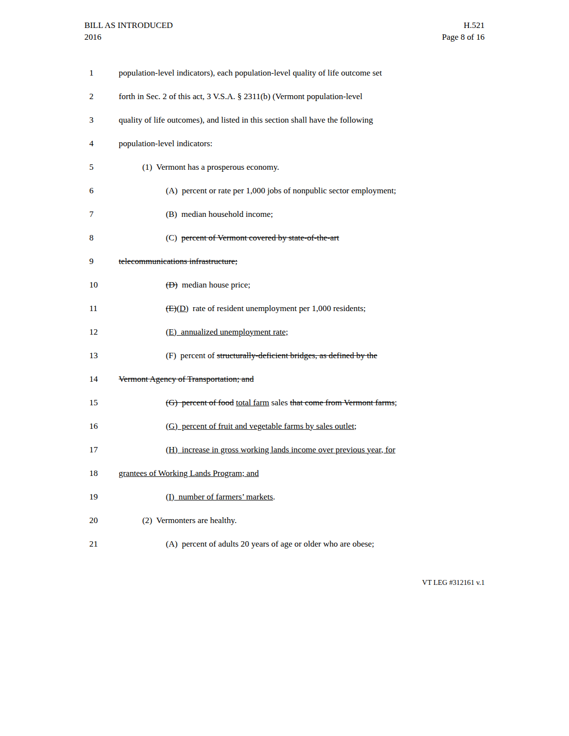BILL AS INTRODUCED
2016
H.521
Page 8 of 16
1
population-level indicators), each population-level quality of life outcome set
2
forth in Sec. 2 of this act, 3 V.S.A. § 2311(b) (Vermont population-level
3
quality of life outcomes), and listed in this section shall have the following
4
population-level indicators:
5
(1) Vermont has a prosperous economy.
6
(A) percent or rate per 1,000 jobs of nonpublic sector employment;
7
(B) median household income;
8
(C) percent of Vermont covered by state-of-the-art
9
telecommunications infrastructure;
10
(D) median house price;
11
(E)(D) rate of resident unemployment per 1,000 residents;
12
(E) annualized unemployment rate;
13
(F) percent of structurally-deficient bridges, as defined by the
14
Vermont Agency of Transportation; and
15
(G) percent of food total farm sales that come from Vermont farms;
16
(G) percent of fruit and vegetable farms by sales outlet;
17
(H) increase in gross working lands income over previous year, for
18
grantees of Working Lands Program; and
19
(I) number of farmers’ markets.
20
(2) Vermonters are healthy.
21
(A) percent of adults 20 years of age or older who are obese;
VT LEG #312161 v.1